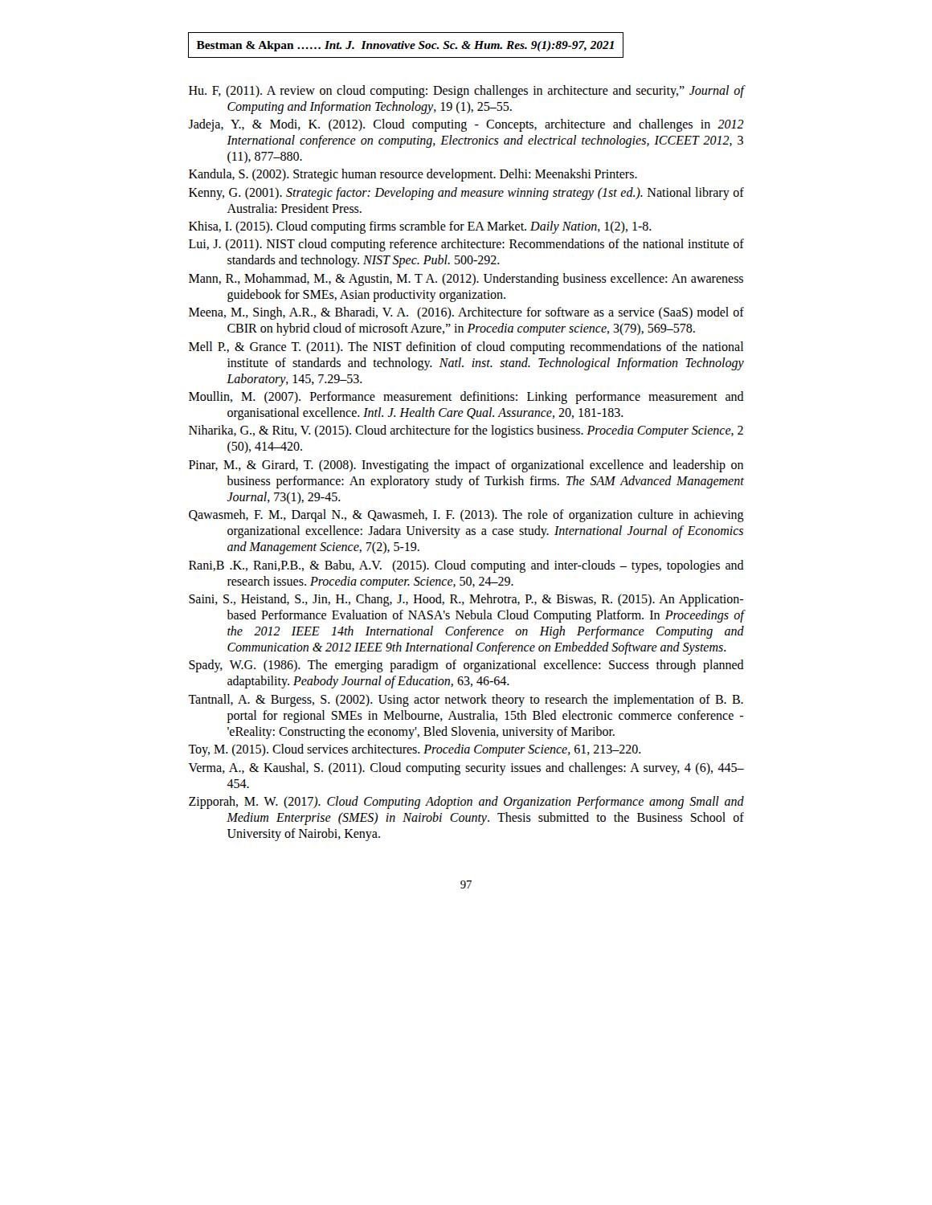Bestman & Akpan …… Int. J. Innovative Soc. Sc. & Hum. Res. 9(1):89-97, 2021
Hu. F, (2011). A review on cloud computing: Design challenges in architecture and security,” Journal of Computing and Information Technology, 19 (1), 25–55.
Jadeja, Y., & Modi, K. (2012). Cloud computing - Concepts, architecture and challenges in 2012 International conference on computing, Electronics and electrical technologies, ICCEET 2012, 3 (11), 877–880.
Kandula, S. (2002). Strategic human resource development. Delhi: Meenakshi Printers.
Kenny, G. (2001). Strategic factor: Developing and measure winning strategy (1st ed.). National library of Australia: President Press.
Khisa, I. (2015). Cloud computing firms scramble for EA Market. Daily Nation, 1(2), 1-8.
Lui, J. (2011). NIST cloud computing reference architecture: Recommendations of the national institute of standards and technology. NIST Spec. Publ. 500-292.
Mann, R., Mohammad, M., & Agustin, M. T A. (2012). Understanding business excellence: An awareness guidebook for SMEs, Asian productivity organization.
Meena, M., Singh, A.R., & Bharadi, V. A. (2016). Architecture for software as a service (SaaS) model of CBIR on hybrid cloud of microsoft Azure,” in Procedia computer science, 3(79), 569–578.
Mell P., & Grance T. (2011). The NIST definition of cloud computing recommendations of the national institute of standards and technology. Natl. inst. stand. Technological Information Technology Laboratory, 145, 7.29–53.
Moullin, M. (2007). Performance measurement definitions: Linking performance measurement and organisational excellence. Intl. J. Health Care Qual. Assurance, 20, 181-183.
Niharika, G., & Ritu, V. (2015). Cloud architecture for the logistics business. Procedia Computer Science, 2 (50), 414–420.
Pinar, M., & Girard, T. (2008). Investigating the impact of organizational excellence and leadership on business performance: An exploratory study of Turkish firms. The SAM Advanced Management Journal, 73(1), 29-45.
Qawasmeh, F. M., Darqal N., & Qawasmeh, I. F. (2013). The role of organization culture in achieving organizational excellence: Jadara University as a case study. International Journal of Economics and Management Science, 7(2), 5-19.
Rani,B .K., Rani,P.B., & Babu, A.V. (2015). Cloud computing and inter-clouds – types, topologies and research issues. Procedia computer. Science, 50, 24–29.
Saini, S., Heistand, S., Jin, H., Chang, J., Hood, R., Mehrotra, P., & Biswas, R. (2015). An Application-based Performance Evaluation of NASA's Nebula Cloud Computing Platform. In Proceedings of the 2012 IEEE 14th International Conference on High Performance Computing and Communication & 2012 IEEE 9th International Conference on Embedded Software and Systems.
Spady, W.G. (1986). The emerging paradigm of organizational excellence: Success through planned adaptability. Peabody Journal of Education, 63, 46-64.
Tantnall, A. & Burgess, S. (2002). Using actor network theory to research the implementation of B. B. portal for regional SMEs in Melbourne, Australia, 15th Bled electronic commerce conference - 'eReality: Constructing the economy', Bled Slovenia, university of Maribor.
Toy, M. (2015). Cloud services architectures. Procedia Computer Science, 61, 213–220.
Verma, A., & Kaushal, S. (2011). Cloud computing security issues and challenges: A survey, 4 (6), 445–454.
Zipporah, M. W. (2017). Cloud Computing Adoption and Organization Performance among Small and Medium Enterprise (SMES) in Nairobi County. Thesis submitted to the Business School of University of Nairobi, Kenya.
97